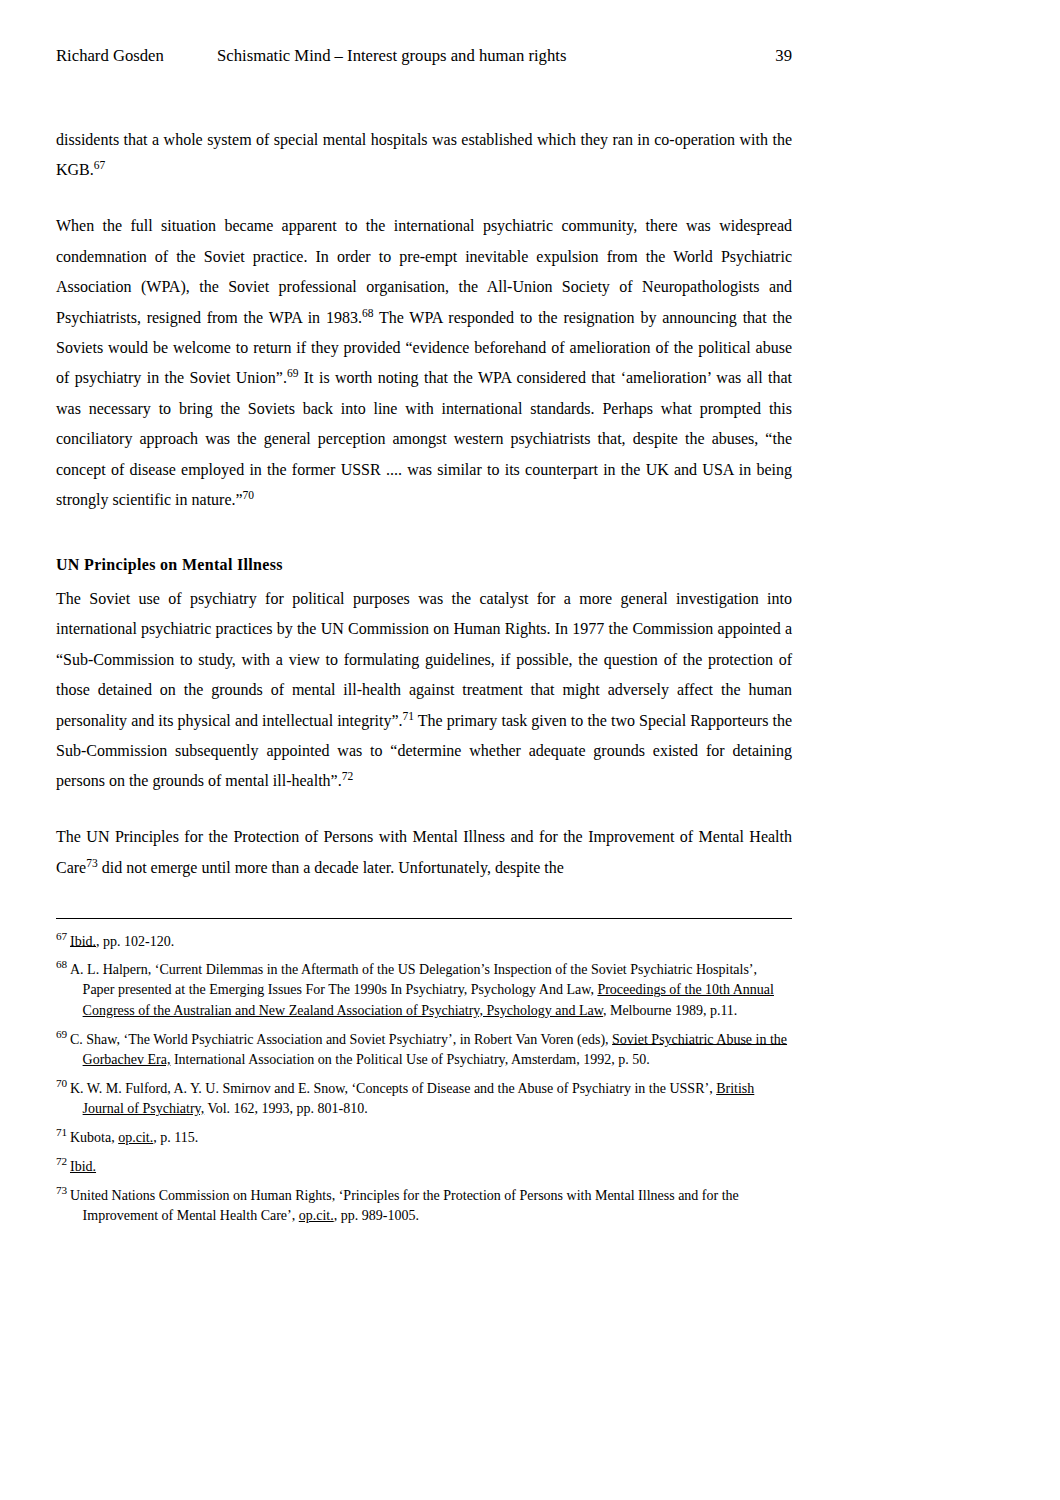Richard Gosden Schismatic Mind – Interest groups and human rights 39
dissidents that a whole system of special mental hospitals was established which they ran in co-operation with the KGB.67
When the full situation became apparent to the international psychiatric community, there was widespread condemnation of the Soviet practice. In order to pre-empt inevitable expulsion from the World Psychiatric Association (WPA), the Soviet professional organisation, the All-Union Society of Neuropathologists and Psychiatrists, resigned from the WPA in 1983.68 The WPA responded to the resignation by announcing that the Soviets would be welcome to return if they provided “evidence beforehand of amelioration of the political abuse of psychiatry in the Soviet Union”.69 It is worth noting that the WPA considered that ‘amelioration’ was all that was necessary to bring the Soviets back into line with international standards. Perhaps what prompted this conciliatory approach was the general perception amongst western psychiatrists that, despite the abuses, “the concept of disease employed in the former USSR .... was similar to its counterpart in the UK and USA in being strongly scientific in nature.”70
UN Principles on Mental Illness
The Soviet use of psychiatry for political purposes was the catalyst for a more general investigation into international psychiatric practices by the UN Commission on Human Rights. In 1977 the Commission appointed a “Sub-Commission to study, with a view to formulating guidelines, if possible, the question of the protection of those detained on the grounds of mental ill-health against treatment that might adversely affect the human personality and its physical and intellectual integrity”.71 The primary task given to the two Special Rapporteurs the Sub-Commission subsequently appointed was to “determine whether adequate grounds existed for detaining persons on the grounds of mental ill-health”.72
The UN Principles for the Protection of Persons with Mental Illness and for the Improvement of Mental Health Care73 did not emerge until more than a decade later. Unfortunately, despite the
Ibid., pp. 102-120.
A. L. Halpern, ‘Current Dilemmas in the Aftermath of the US Delegation’s Inspection of the Soviet Psychiatric Hospitals’, Paper presented at the Emerging Issues For The 1990s In Psychiatry, Psychology And Law, Proceedings of the 10th Annual Congress of the Australian and New Zealand Association of Psychiatry, Psychology and Law, Melbourne 1989, p.11.
C. Shaw, ‘The World Psychiatric Association and Soviet Psychiatry’, in Robert Van Voren (eds), Soviet Psychiatric Abuse in the Gorbachev Era, International Association on the Political Use of Psychiatry, Amsterdam, 1992, p. 50.
K. W. M. Fulford, A. Y. U. Smirnov and E. Snow, ‘Concepts of Disease and the Abuse of Psychiatry in the USSR’, British Journal of Psychiatry, Vol. 162, 1993, pp. 801-810.
Kubota, op.cit., p. 115.
Ibid.
United Nations Commission on Human Rights, ‘Principles for the Protection of Persons with Mental Illness and for the Improvement of Mental Health Care’, op.cit., pp. 989-1005.